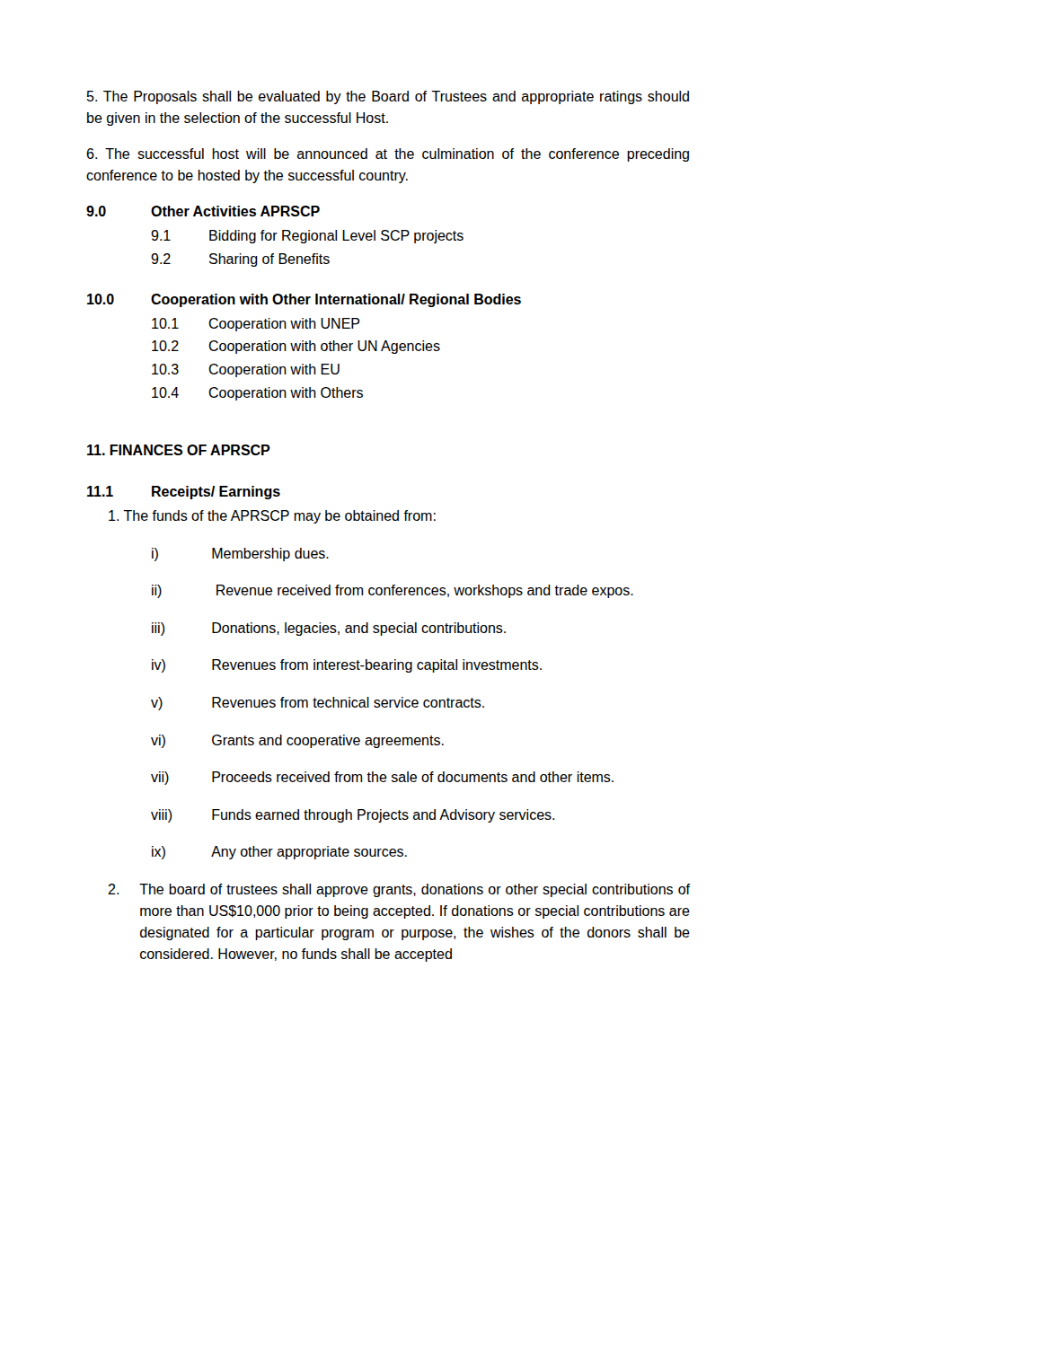5. The Proposals shall be evaluated by the Board of Trustees and appropriate ratings should be given in the selection of the successful Host.
6. The successful host will be announced at the culmination of the conference preceding conference to be hosted by the successful country.
9.0 Other Activities APRSCP
9.1 Bidding for Regional Level SCP projects
9.2 Sharing of Benefits
10.0 Cooperation with Other International/ Regional Bodies
10.1 Cooperation with UNEP
10.2 Cooperation with other UN Agencies
10.3 Cooperation with EU
10.4 Cooperation with Others
11. FINANCES OF APRSCP
11.1 Receipts/ Earnings
1. The funds of the APRSCP may be obtained from:
i) Membership dues.
ii) Revenue received from conferences, workshops and trade expos.
iii) Donations, legacies, and special contributions.
iv) Revenues from interest-bearing capital investments.
v) Revenues from technical service contracts.
vi) Grants and cooperative agreements.
vii) Proceeds received from the sale of documents and other items.
viii) Funds earned through Projects and Advisory services.
ix) Any other appropriate sources.
2. The board of trustees shall approve grants, donations or other special contributions of more than US$10,000 prior to being accepted. If donations or special contributions are designated for a particular program or purpose, the wishes of the donors shall be considered. However, no funds shall be accepted